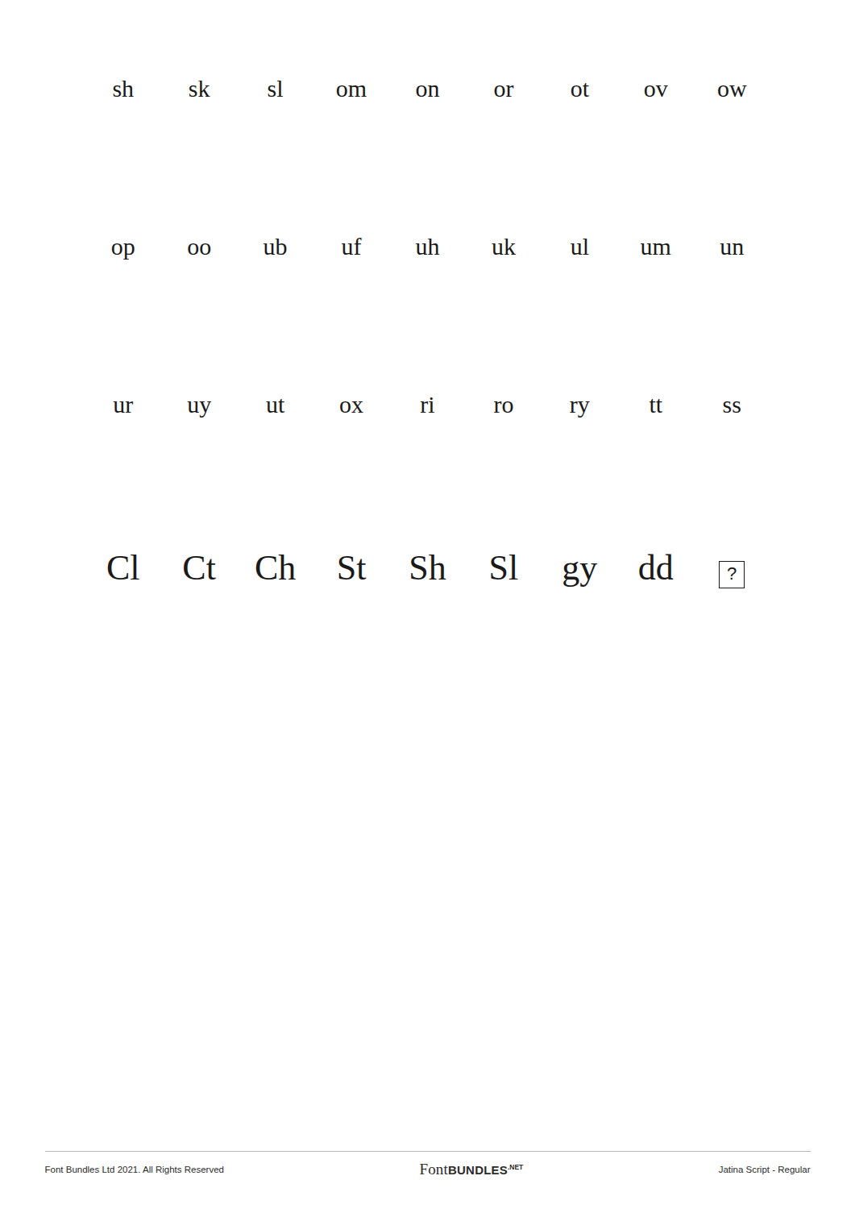sh
sk
sl
om
on
or
ot
ov
ow
op
oo
ub
uf
uh
uk
ul
um
un
ur
uy
ut
ox
ri
ro
ry
tt
ss
Cl
Ct
Ch
St
Sh
Sl
gy
dd
?
Font Bundles Ltd 2021. All Rights Reserved
Font BUNDLES.NET
Jatina Script - Regular